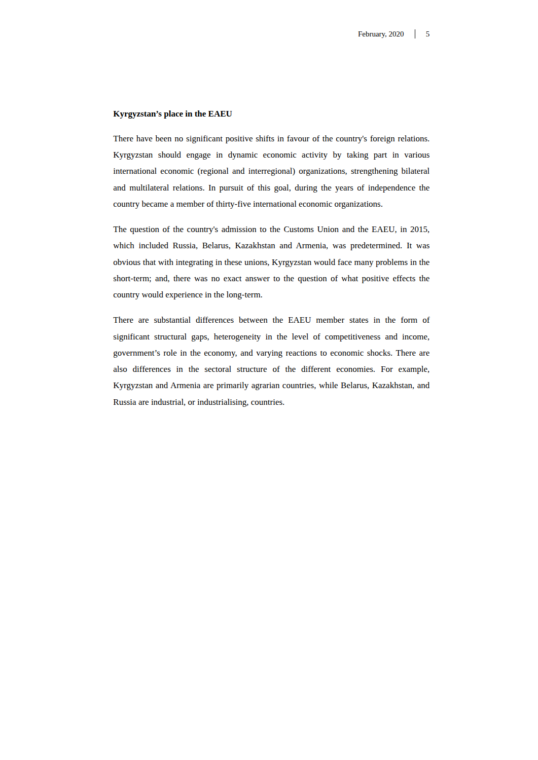February, 2020 5
Kyrgyzstan’s place in the EAEU
There have been no significant positive shifts in favour of the country's foreign relations. Kyrgyzstan should engage in dynamic economic activity by taking part in various international economic (regional and interregional) organizations, strengthening bilateral and multilateral relations. In pursuit of this goal, during the years of independence the country became a member of thirty-five international economic organizations.
The question of the country's admission to the Customs Union and the EAEU, in 2015, which included Russia, Belarus, Kazakhstan and Armenia, was predetermined. It was obvious that with integrating in these unions, Kyrgyzstan would face many problems in the short-term; and, there was no exact answer to the question of what positive effects the country would experience in the long-term.
There are substantial differences between the EAEU member states in the form of significant structural gaps, heterogeneity in the level of competitiveness and income, government’s role in the economy, and varying reactions to economic shocks. There are also differences in the sectoral structure of the different economies. For example, Kyrgyzstan and Armenia are primarily agrarian countries, while Belarus, Kazakhstan, and Russia are industrial, or industrialising, countries.